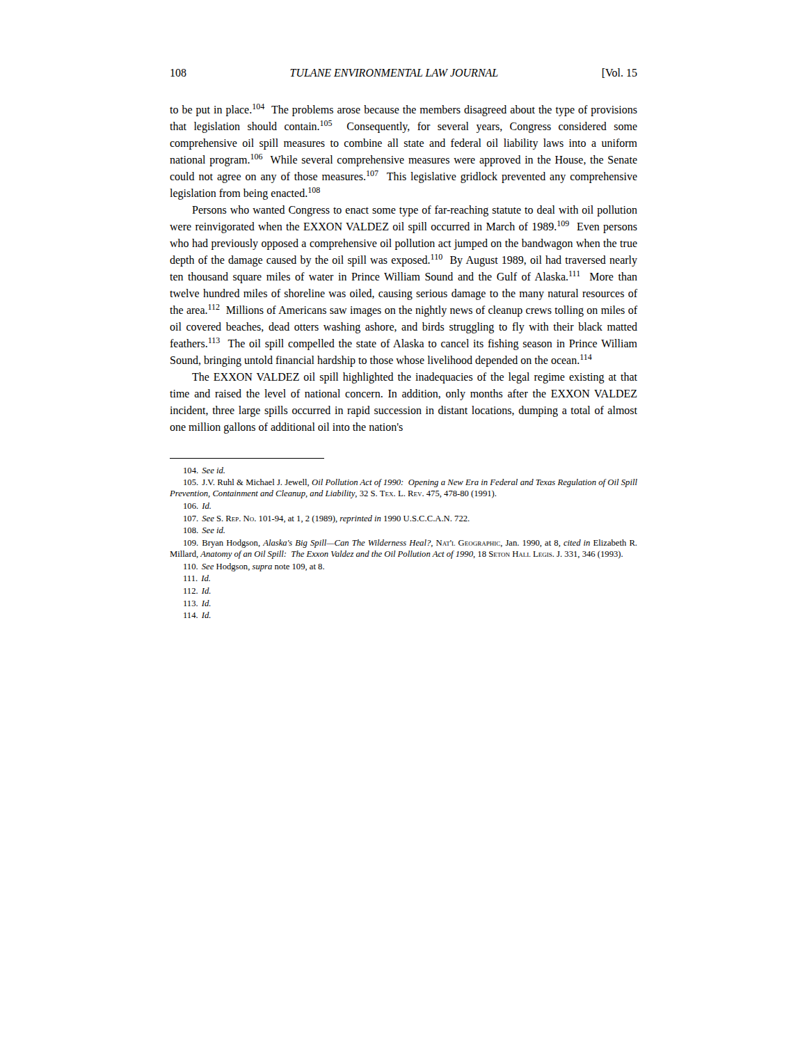108 [Vol. 15
TULANE ENVIRONMENTAL LAW JOURNAL
to be put in place.104 The problems arose because the members disagreed about the type of provisions that legislation should contain.105 Consequently, for several years, Congress considered some comprehensive oil spill measures to combine all state and federal oil liability laws into a uniform national program.106 While several comprehensive measures were approved in the House, the Senate could not agree on any of those measures.107 This legislative gridlock prevented any comprehensive legislation from being enacted.108
Persons who wanted Congress to enact some type of far-reaching statute to deal with oil pollution were reinvigorated when the EXXON VALDEZ oil spill occurred in March of 1989.109 Even persons who had previously opposed a comprehensive oil pollution act jumped on the bandwagon when the true depth of the damage caused by the oil spill was exposed.110 By August 1989, oil had traversed nearly ten thousand square miles of water in Prince William Sound and the Gulf of Alaska.111 More than twelve hundred miles of shoreline was oiled, causing serious damage to the many natural resources of the area.112 Millions of Americans saw images on the nightly news of cleanup crews tolling on miles of oil covered beaches, dead otters washing ashore, and birds struggling to fly with their black matted feathers.113 The oil spill compelled the state of Alaska to cancel its fishing season in Prince William Sound, bringing untold financial hardship to those whose livelihood depended on the ocean.114
The EXXON VALDEZ oil spill highlighted the inadequacies of the legal regime existing at that time and raised the level of national concern. In addition, only months after the EXXON VALDEZ incident, three large spills occurred in rapid succession in distant locations, dumping a total of almost one million gallons of additional oil into the nation's
104. See id.
105. J.V. Ruhl & Michael J. Jewell, Oil Pollution Act of 1990: Opening a New Era in Federal and Texas Regulation of Oil Spill Prevention, Containment and Cleanup, and Liability, 32 S. Tex. L. Rev. 475, 478-80 (1991).
106. Id.
107. See S. Rep. No. 101-94, at 1, 2 (1989), reprinted in 1990 U.S.C.C.A.N. 722.
108. See id.
109. Bryan Hodgson, Alaska's Big Spill—Can The Wilderness Heal?, Nat'l Geographic, Jan. 1990, at 8, cited in Elizabeth R. Millard, Anatomy of an Oil Spill: The Exxon Valdez and the Oil Pollution Act of 1990, 18 Seton Hall Legis. J. 331, 346 (1993).
110. See Hodgson, supra note 109, at 8.
111. Id.
112. Id.
113. Id.
114. Id.